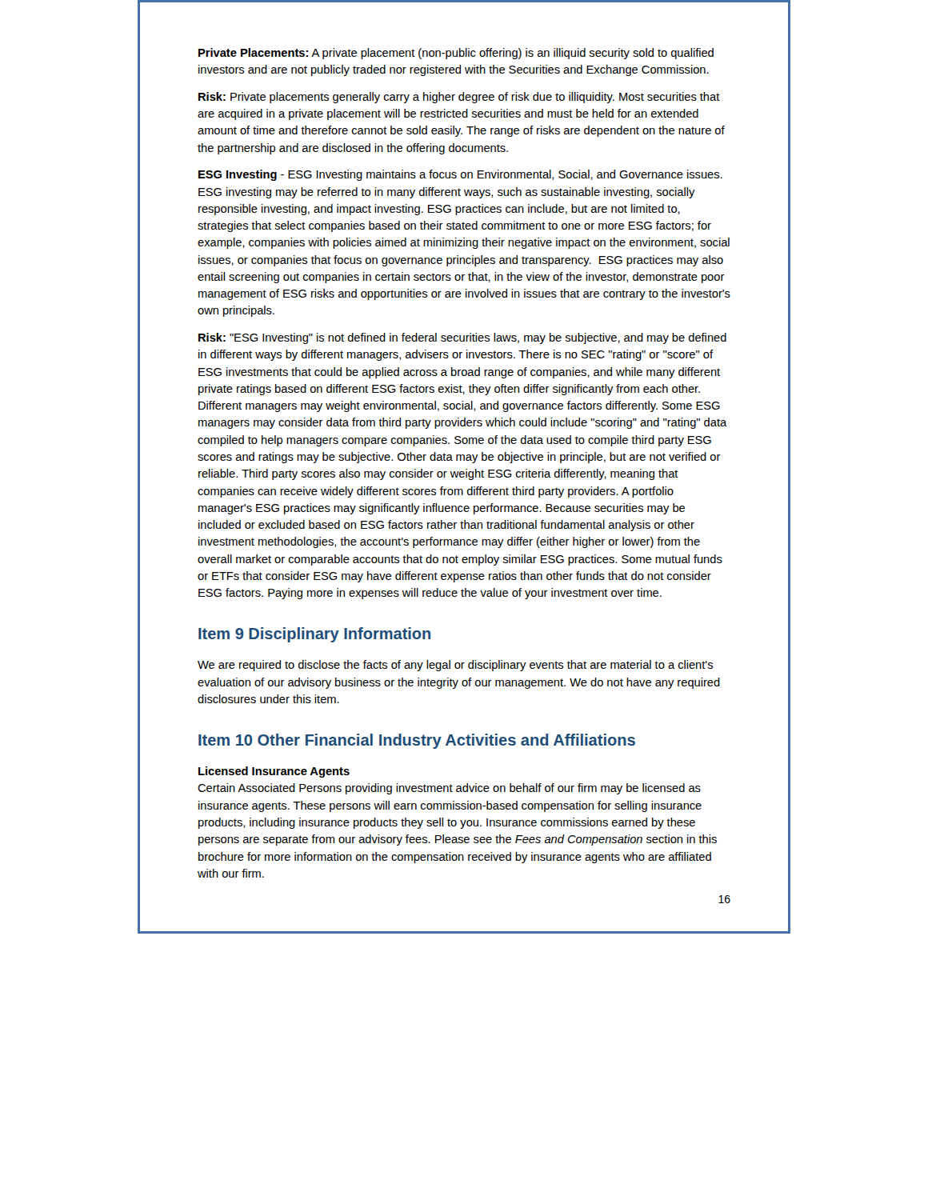Private Placements: A private placement (non-public offering) is an illiquid security sold to qualified investors and are not publicly traded nor registered with the Securities and Exchange Commission.
Risk: Private placements generally carry a higher degree of risk due to illiquidity. Most securities that are acquired in a private placement will be restricted securities and must be held for an extended amount of time and therefore cannot be sold easily. The range of risks are dependent on the nature of the partnership and are disclosed in the offering documents.
ESG Investing - ESG Investing maintains a focus on Environmental, Social, and Governance issues. ESG investing may be referred to in many different ways, such as sustainable investing, socially responsible investing, and impact investing. ESG practices can include, but are not limited to, strategies that select companies based on their stated commitment to one or more ESG factors; for example, companies with policies aimed at minimizing their negative impact on the environment, social issues, or companies that focus on governance principles and transparency. ESG practices may also entail screening out companies in certain sectors or that, in the view of the investor, demonstrate poor management of ESG risks and opportunities or are involved in issues that are contrary to the investor's own principals.
Risk: "ESG Investing" is not defined in federal securities laws, may be subjective, and may be defined in different ways by different managers, advisers or investors. There is no SEC "rating" or "score" of ESG investments that could be applied across a broad range of companies, and while many different private ratings based on different ESG factors exist, they often differ significantly from each other. Different managers may weight environmental, social, and governance factors differently. Some ESG managers may consider data from third party providers which could include "scoring" and "rating" data compiled to help managers compare companies. Some of the data used to compile third party ESG scores and ratings may be subjective. Other data may be objective in principle, but are not verified or reliable. Third party scores also may consider or weight ESG criteria differently, meaning that companies can receive widely different scores from different third party providers. A portfolio manager's ESG practices may significantly influence performance. Because securities may be included or excluded based on ESG factors rather than traditional fundamental analysis or other investment methodologies, the account's performance may differ (either higher or lower) from the overall market or comparable accounts that do not employ similar ESG practices. Some mutual funds or ETFs that consider ESG may have different expense ratios than other funds that do not consider ESG factors. Paying more in expenses will reduce the value of your investment over time.
Item 9 Disciplinary Information
We are required to disclose the facts of any legal or disciplinary events that are material to a client's evaluation of our advisory business or the integrity of our management. We do not have any required disclosures under this item.
Item 10 Other Financial Industry Activities and Affiliations
Licensed Insurance Agents
Certain Associated Persons providing investment advice on behalf of our firm may be licensed as insurance agents. These persons will earn commission-based compensation for selling insurance products, including insurance products they sell to you. Insurance commissions earned by these persons are separate from our advisory fees. Please see the Fees and Compensation section in this brochure for more information on the compensation received by insurance agents who are affiliated with our firm.
16